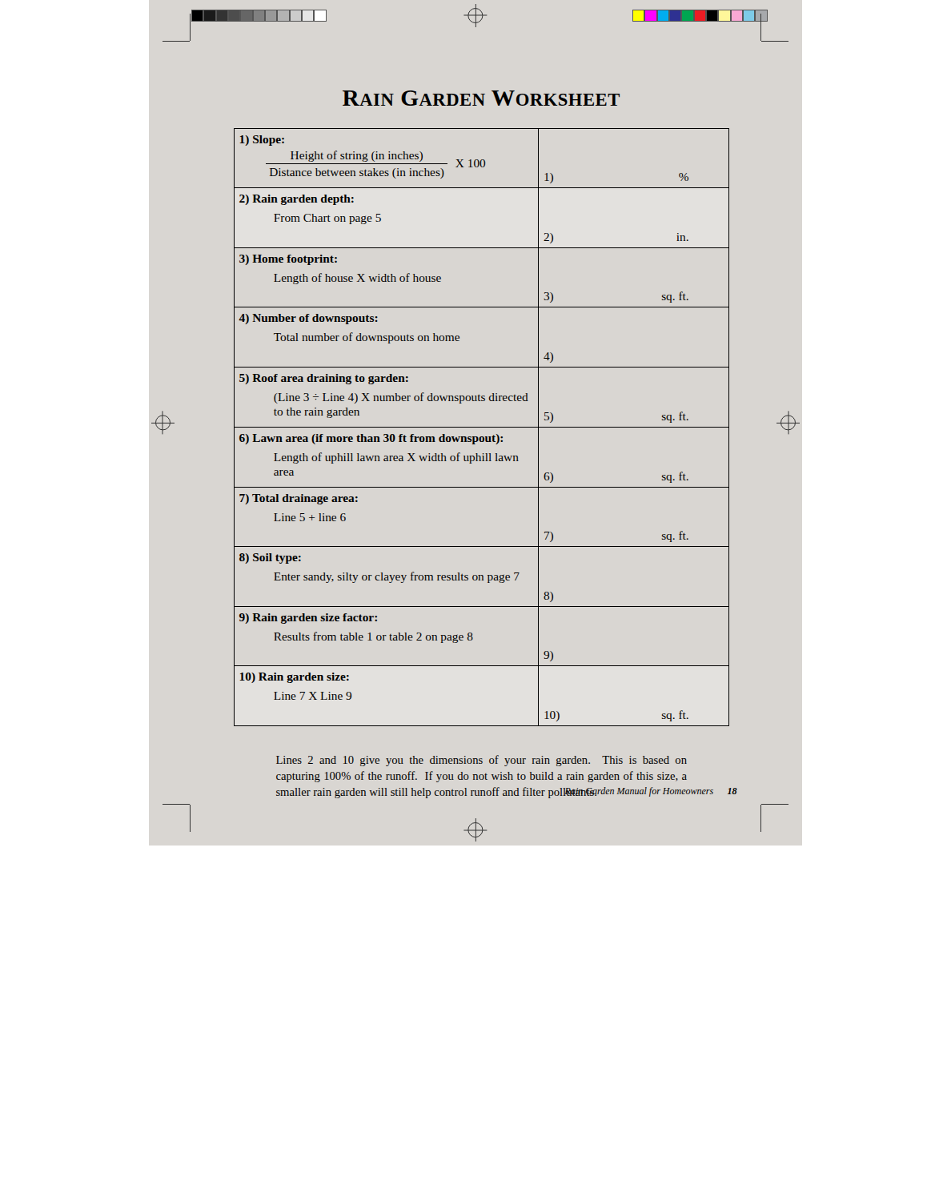RAIN GARDEN WORKSHEET
| 1) Slope: Height of string (in inches) Distance between stakes (in inches) X 100 | 1) % |
| 2) Rain garden depth: From Chart on page 5 | 2) in. |
| 3) Home footprint: Length of house X width of house | 3) sq. ft. |
| 4) Number of downspouts: Total number of downspouts on home | 4) |
| 5) Roof area draining to garden: (Line 3 ÷ Line 4) X number of downspouts directed to the rain garden | 5) sq. ft. |
| 6) Lawn area (if more than 30 ft from downspout): Length of uphill lawn area X width of uphill lawn area | 6) sq. ft. |
| 7) Total drainage area: Line 5 + line 6 | 7) sq. ft. |
| 8) Soil type: Enter sandy, silty or clayey from results on page 7 | 8) |
| 9) Rain garden size factor: Results from table 1 or table 2 on page 8 | 9) |
| 10) Rain garden size: Line 7 X Line 9 | 10) sq. ft. |
Lines 2 and 10 give you the dimensions of your rain garden. This is based on capturing 100% of the runoff. If you do not wish to build a rain garden of this size, a smaller rain garden will still help control runoff and filter pollutants.
Rain Garden Manual for Homeowners18